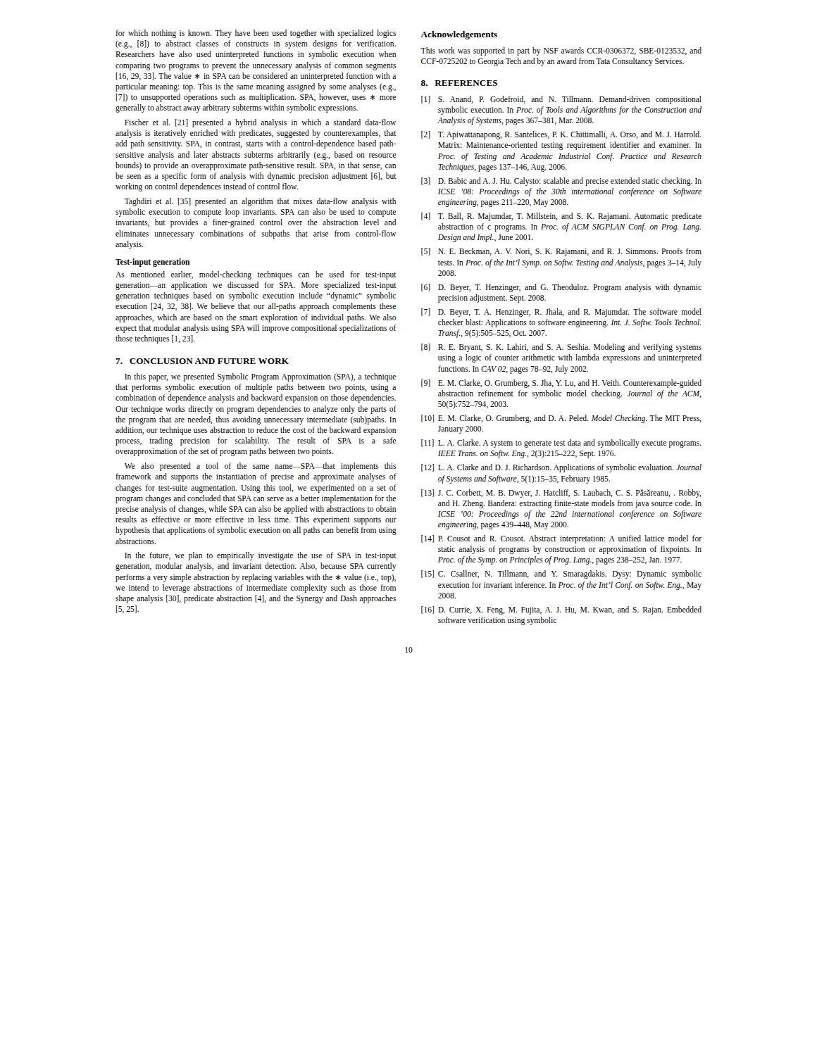for which nothing is known. They have been used together with specialized logics (e.g., [8]) to abstract classes of constructs in system designs for verification. Researchers have also used uninterpreted functions in symbolic execution when comparing two programs to prevent the unnecessary analysis of common segments [16, 29, 33]. The value ∗ in SPA can be considered an uninterpreted function with a particular meaning: top. This is the same meaning assigned by some analyses (e.g., [7]) to unsupported operations such as multiplication. SPA, however, uses ∗ more generally to abstract away arbitrary subterms within symbolic expressions.
Fischer et al. [21] presented a hybrid analysis in which a standard data-flow analysis is iteratively enriched with predicates, suggested by counterexamples, that add path sensitivity. SPA, in contrast, starts with a control-dependence based path-sensitive analysis and later abstracts subterms arbitrarily (e.g., based on resource bounds) to provide an overapproximate path-sensitive result. SPA, in that sense, can be seen as a specific form of analysis with dynamic precision adjustment [6], but working on control dependences instead of control flow.
Taghdiri et al. [35] presented an algorithm that mixes data-flow analysis with symbolic execution to compute loop invariants. SPA can also be used to compute invariants, but provides a finer-grained control over the abstraction level and eliminates unnecessary combinations of subpaths that arise from control-flow analysis.
Test-input generation
As mentioned earlier, model-checking techniques can be used for test-input generation—an application we discussed for SPA. More specialized test-input generation techniques based on symbolic execution include “dynamic” symbolic execution [24, 32, 38]. We believe that our all-paths approach complements these approaches, which are based on the smart exploration of individual paths. We also expect that modular analysis using SPA will improve compositional specializations of those techniques [1, 23].
7. CONCLUSION AND FUTURE WORK
In this paper, we presented Symbolic Program Approximation (SPA), a technique that performs symbolic execution of multiple paths between two points, using a combination of dependence analysis and backward expansion on those dependencies. Our technique works directly on program dependencies to analyze only the parts of the program that are needed, thus avoiding unnecessary intermediate (sub)paths. In addition, our technique uses abstraction to reduce the cost of the backward expansion process, trading precision for scalability. The result of SPA is a safe overapproximation of the set of program paths between two points.
We also presented a tool of the same name—SPA—that implements this framework and supports the instantiation of precise and approximate analyses of changes for test-suite augmentation. Using this tool, we experimented on a set of program changes and concluded that SPA can serve as a better implementation for the precise analysis of changes, while SPA can also be applied with abstractions to obtain results as effective or more effective in less time. This experiment supports our hypothesis that applications of symbolic execution on all paths can benefit from using abstractions.
In the future, we plan to empirically investigate the use of SPA in test-input generation, modular analysis, and invariant detection. Also, because SPA currently performs a very simple abstraction by replacing variables with the ∗ value (i.e., top), we intend to leverage abstractions of intermediate complexity such as those from shape analysis [30], predicate abstraction [4], and the Synergy and Dash approaches [5, 25].
Acknowledgements
This work was supported in part by NSF awards CCR-0306372, SBE-0123532, and CCF-0725202 to Georgia Tech and by an award from Tata Consultancy Services.
8. REFERENCES
S. Anand, P. Godefroid, and N. Tillmann. Demand-driven compositional symbolic execution. In Proc. of Tools and Algorithms for the Construction and Analysis of Systems, pages 367–381, Mar. 2008.
T. Apiwattanapong, R. Santelices, P. K. Chittimalli, A. Orso, and M. J. Harrold. Matrix: Maintenance-oriented testing requirement identifier and examiner. In Proc. of Testing and Academic Industrial Conf. Practice and Research Techniques, pages 137–146, Aug. 2006.
D. Babic and A. J. Hu. Calysto: scalable and precise extended static checking. In ICSE ’08: Proceedings of the 30th international conference on Software engineering, pages 211–220, May 2008.
T. Ball, R. Majumdar, T. Millstein, and S. K. Rajamani. Automatic predicate abstraction of c programs. In Proc. of ACM SIGPLAN Conf. on Prog. Lang. Design and Impl., June 2001.
N. E. Beckman, A. V. Nori, S. K. Rajamani, and R. J. Simmons. Proofs from tests. In Proc. of the Int’l Symp. on Softw. Testing and Analysis, pages 3–14, July 2008.
D. Beyer, T. Henzinger, and G. Theoduloz. Program analysis with dynamic precision adjustment. Sept. 2008.
D. Beyer, T. A. Henzinger, R. Jhala, and R. Majumdar. The software model checker blast: Applications to software engineering. Int. J. Softw. Tools Technol. Transf., 9(5):505–525, Oct. 2007.
R. E. Bryant, S. K. Lahiri, and S. A. Seshia. Modeling and verifying systems using a logic of counter arithmetic with lambda expressions and uninterpreted functions. In CAV 02, pages 78–92, July 2002.
E. M. Clarke, O. Grumberg, S. Jha, Y. Lu, and H. Veith. Counterexample-guided abstraction refinement for symbolic model checking. Journal of the ACM, 50(5):752–794, 2003.
E. M. Clarke, O. Grumberg, and D. A. Peled. Model Checking. The MIT Press, January 2000.
L. A. Clarke. A system to generate test data and symbolically execute programs. IEEE Trans. on Softw. Eng., 2(3):215–222, Sept. 1976.
L. A. Clarke and D. J. Richardson. Applications of symbolic evaluation. Journal of Systems and Software, 5(1):15–35, February 1985.
J. C. Corbett, M. B. Dwyer, J. Hatcliff, S. Laubach, C. S. Păsăreanu, . Robby, and H. Zheng. Bandera: extracting finite-state models from java source code. In ICSE ’00: Proceedings of the 22nd international conference on Software engineering, pages 439–448, May 2000.
P. Cousot and R. Cousot. Abstract interpretation: A unified lattice model for static analysis of programs by construction or approximation of fixpoints. In Proc. of the Symp. on Principles of Prog. Lang., pages 238–252, Jan. 1977.
C. Csallner, N. Tillmann, and Y. Smaragdakis. Dysy: Dynamic symbolic execution for invariant inference. In Proc. of the Int’l Conf. on Softw. Eng., May 2008.
D. Currie, X. Feng, M. Fujita, A. J. Hu, M. Kwan, and S. Rajan. Embedded software verification using symbolic
10